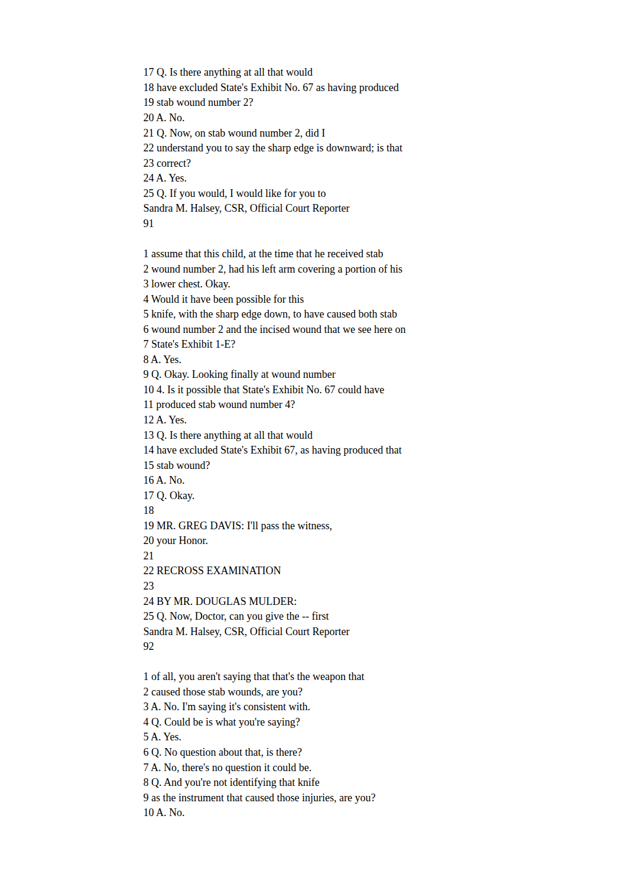17 Q. Is there anything at all that would
18 have excluded State's Exhibit No. 67 as having produced
19 stab wound number 2?
20 A. No.
21 Q. Now, on stab wound number 2, did I
22 understand you to say the sharp edge is downward; is that
23 correct?
24 A. Yes.
25 Q. If you would, I would like for you to
Sandra M. Halsey, CSR, Official Court Reporter
91
1 assume that this child, at the time that he received stab
2 wound number 2, had his left arm covering a portion of his
3 lower chest. Okay.
4 Would it have been possible for this
5 knife, with the sharp edge down, to have caused both stab
6 wound number 2 and the incised wound that we see here on
7 State's Exhibit 1-E?
8 A. Yes.
9 Q. Okay. Looking finally at wound number
10 4. Is it possible that State's Exhibit No. 67 could have
11 produced stab wound number 4?
12 A. Yes.
13 Q. Is there anything at all that would
14 have excluded State's Exhibit 67, as having produced that
15 stab wound?
16 A. No.
17 Q. Okay.
18
19 MR. GREG DAVIS: I'll pass the witness,
20 your Honor.
21
22 RECROSS EXAMINATION
23
24 BY MR. DOUGLAS MULDER:
25 Q. Now, Doctor, can you give the -- first
Sandra M. Halsey, CSR, Official Court Reporter
92
1 of all, you aren't saying that that's the weapon that
2 caused those stab wounds, are you?
3 A. No. I'm saying it's consistent with.
4 Q. Could be is what you're saying?
5 A. Yes.
6 Q. No question about that, is there?
7 A. No, there's no question it could be.
8 Q. And you're not identifying that knife
9 as the instrument that caused those injuries, are you?
10 A. No.